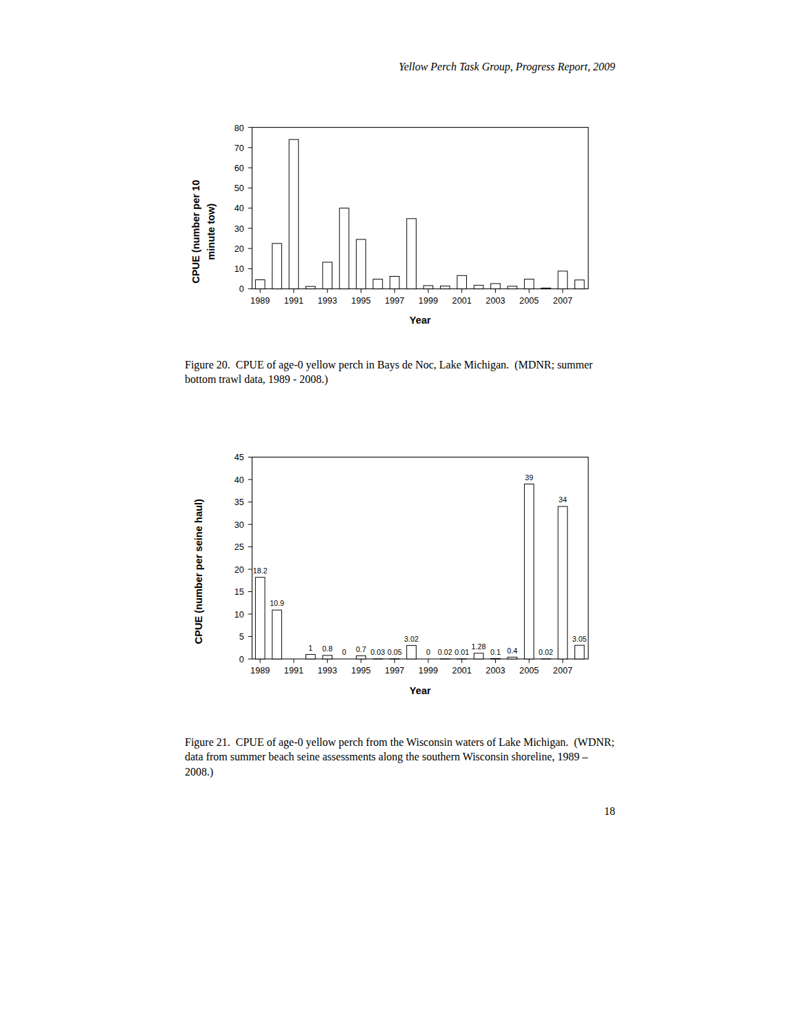Yellow Perch Task Group, Progress Report, 2009
CPUE (number per 10 minute tow) 0 10 20 30 40 50 60 70 80 1989 1991 1993 1995 1997 1999 2001 2003 2005 2007 Year
Figure 20. CPUE of age-0 yellow perch in Bays de Noc, Lake Michigan. (MDNR; summer bottom trawl data, 1989 - 2008.)
CPUE (number per seine haul) 0 5 10 15 20 25 30 35 40 45 18.2 10.9 1 0.8 0 0.7 0.03 0.05 3.02 0 0.02 0.01 1.28 0.1 0.4 39 0.02 34 3.05 1989 1991 1993 1995 1997 1999 2001 2003 2005 2007 Year
Figure 21. CPUE of age-0 yellow perch from the Wisconsin waters of Lake Michigan. (WDNR; data from summer beach seine assessments along the southern Wisconsin shoreline, 1989 – 2008.)
18